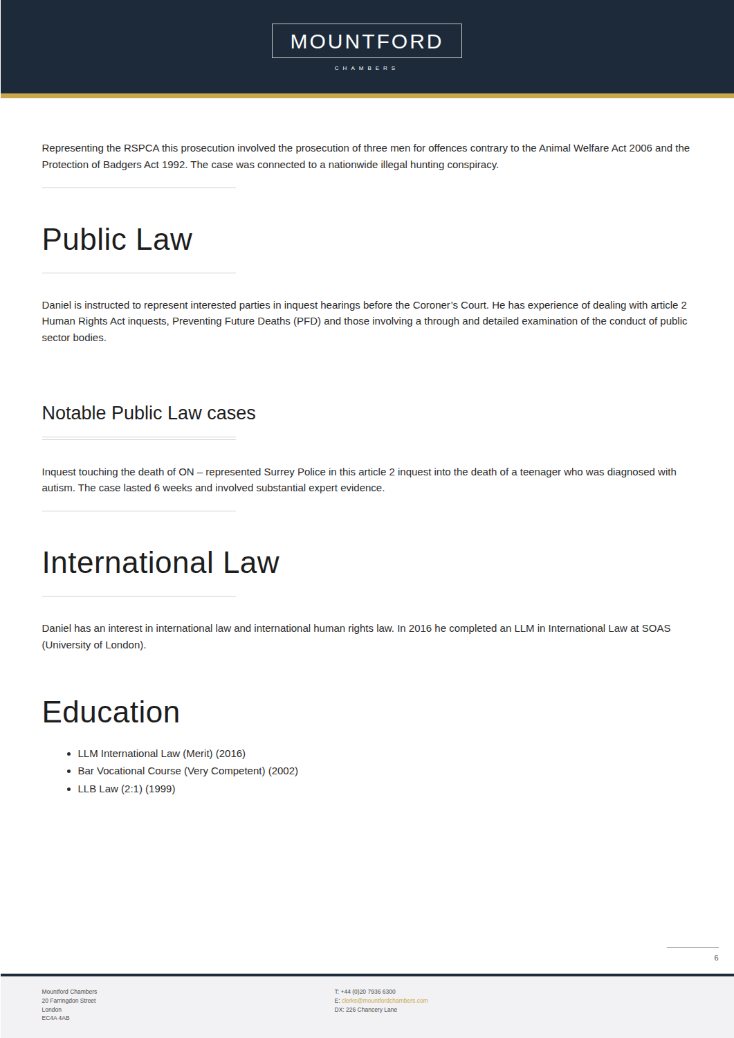MOUNTFORD
CHAMBERS
Representing the RSPCA this prosecution involved the prosecution of three men for offences contrary to the Animal Welfare Act 2006 and the Protection of Badgers Act 1992. The case was connected to a nationwide illegal hunting conspiracy.
Public Law
Daniel is instructed to represent interested parties in inquest hearings before the Coroner’s Court. He has experience of dealing with article 2 Human Rights Act inquests, Preventing Future Deaths (PFD) and those involving a through and detailed examination of the conduct of public sector bodies.
Notable Public Law cases
Inquest touching the death of ON – represented Surrey Police in this article 2 inquest into the death of a teenager who was diagnosed with autism. The case lasted 6 weeks and involved substantial expert evidence.
International Law
Daniel has an interest in international law and international human rights law. In 2016 he completed an LLM in International Law at SOAS (University of London).
Education
LLM International Law (Merit) (2016)
Bar Vocational Course (Very Competent) (2002)
LLB Law (2:1) (1999)
6
Mountford Chambers
20 Farringdon Street
London
EC4A 4AB
T: +44 (0)20 7936 6300
E: clerks@mountfordchambers.com
DX: 226 Chancery Lane